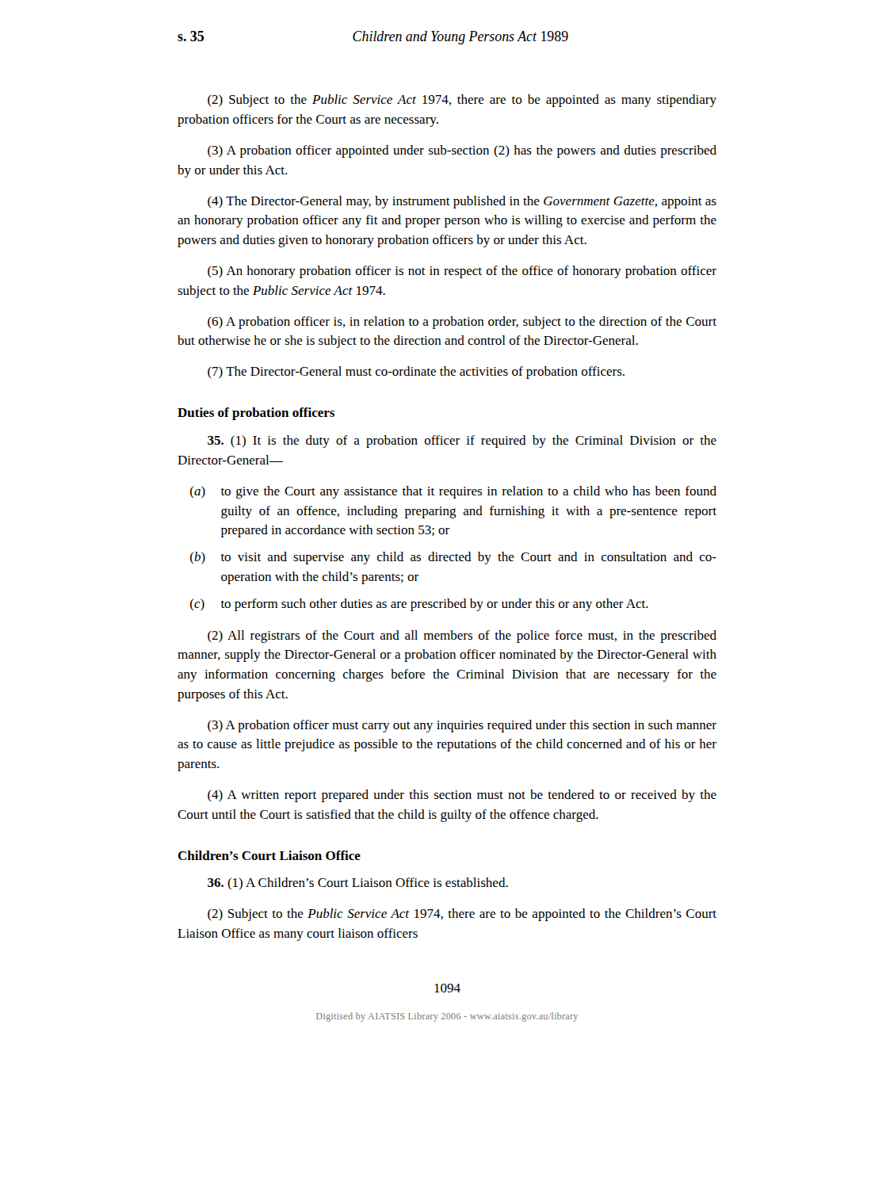s. 35 Children and Young Persons Act 1989
(2) Subject to the Public Service Act 1974, there are to be appointed as many stipendiary probation officers for the Court as are necessary.
(3) A probation officer appointed under sub-section (2) has the powers and duties prescribed by or under this Act.
(4) The Director-General may, by instrument published in the Government Gazette, appoint as an honorary probation officer any fit and proper person who is willing to exercise and perform the powers and duties given to honorary probation officers by or under this Act.
(5) An honorary probation officer is not in respect of the office of honorary probation officer subject to the Public Service Act 1974.
(6) A probation officer is, in relation to a probation order, subject to the direction of the Court but otherwise he or she is subject to the direction and control of the Director-General.
(7) The Director-General must co-ordinate the activities of probation officers.
Duties of probation officers
35. (1) It is the duty of a probation officer if required by the Criminal Division or the Director-General—
(a) to give the Court any assistance that it requires in relation to a child who has been found guilty of an offence, including preparing and furnishing it with a pre-sentence report prepared in accordance with section 53; or
(b) to visit and supervise any child as directed by the Court and in consultation and co-operation with the child’s parents; or
(c) to perform such other duties as are prescribed by or under this or any other Act.
(2) All registrars of the Court and all members of the police force must, in the prescribed manner, supply the Director-General or a probation officer nominated by the Director-General with any information concerning charges before the Criminal Division that are necessary for the purposes of this Act.
(3) A probation officer must carry out any inquiries required under this section in such manner as to cause as little prejudice as possible to the reputations of the child concerned and of his or her parents.
(4) A written report prepared under this section must not be tendered to or received by the Court until the Court is satisfied that the child is guilty of the offence charged.
Children’s Court Liaison Office
36. (1) A Children’s Court Liaison Office is established.
(2) Subject to the Public Service Act 1974, there are to be appointed to the Children’s Court Liaison Office as many court liaison officers
1094
Digitised by AIATSIS Library 2006 - www.aiatsis.gov.au/library